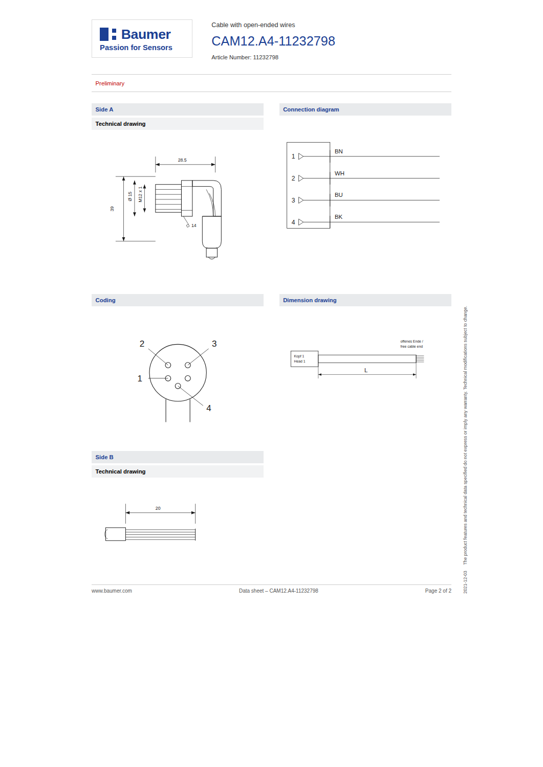Baumer
Passion for Sensors
Cable with open-ended wires
CAM12.A4-11232798
Article Number: 11232798
Preliminary
Side A
Technical drawing
28.5 39 Ø 15 M12 x 1 14
Connection diagram
1 BN 2 WH 3 BU 4 BK
Coding
2 3 1 4
Dimension drawing
Kopf 1 Head 1 offenes Ende / free cable end L
Side B
Technical drawing
20
The product features and technical data specified do not express or imply any warranty. Technical modifications subject to change.
2021-12-03
www.baumer.com Data sheet – CAM12.A4-11232798 Page 2 of 2